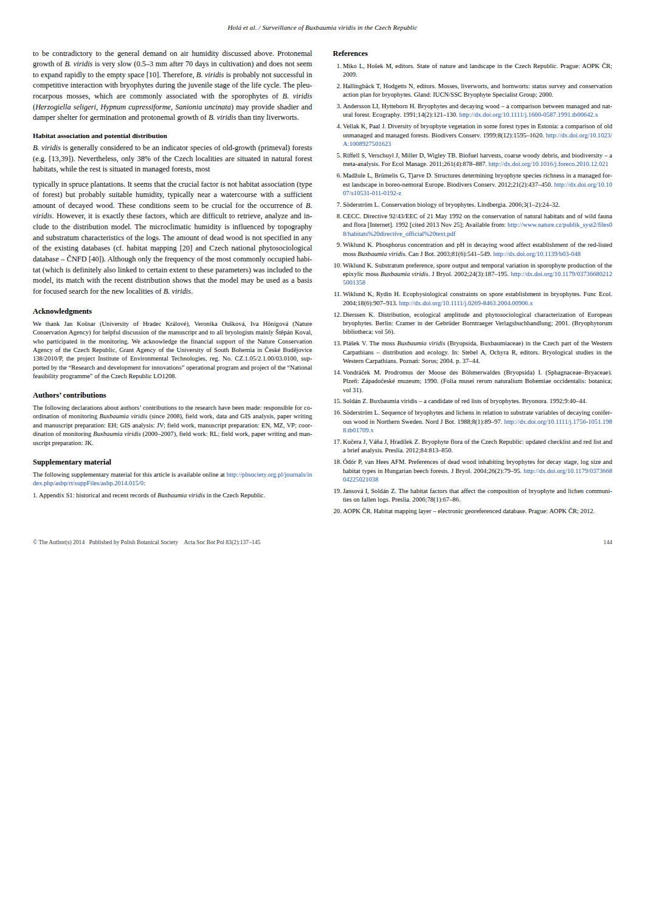Holá et al. / Surveillance of Buxbaumia viridis in the Czech Republic
to be contradictory to the general demand on air humidity discussed above. Protonemal growth of B. viridis is very slow (0.5–3 mm after 70 days in cultivation) and does not seem to expand rapidly to the empty space [10]. Therefore, B. viridis is probably not successful in competitive interaction with bryophytes during the juvenile stage of the life cycle. The pleurocarpous mosses, which are commonly associated with the sporophytes of B. viridis (Herzogiella seligeri, Hypnum cupressiforme, Sanionia uncinata) may provide shadier and damper shelter for germination and protonemal growth of B. viridis than tiny liverworts.
Habitat association and potential distribution
B. viridis is generally considered to be an indicator species of old-growth (primeval) forests (e.g. [13,39]). Nevertheless, only 38% of the Czech localities are situated in natural forest habitats, while the rest is situated in managed forests, most
typically in spruce plantations. It seems that the crucial factor is not habitat association (type of forest) but probably suitable humidity, typically near a watercourse with a sufficient amount of decayed wood. These conditions seem to be crucial for the occurrence of B. viridis. However, it is exactly these factors, which are difficult to retrieve, analyze and include to the distribution model. The microclimatic humidity is influenced by topography and substratum characteristics of the logs. The amount of dead wood is not specified in any of the existing databases (cf. habitat mapping [20] and Czech national phytosociological database – ČNFD [40]). Although only the frequency of the most commonly occupied habitat (which is definitely also linked to certain extent to these parameters) was included to the model, its match with the recent distribution shows that the model may be used as a basis for focused search for the new localities of B. viridis.
Acknowledgments
We thank Jan Košnar (University of Hradec Králové), Veronika Oušková, Iva Hönigová (Nature Conservation Agency) for helpful discussion of the manuscript and to all bryologists mainly Štěpán Koval, who participated in the monitoring. We acknowledge the financial support of the Nature Conservation Agency of the Czech Republic, Grant Agency of the University of South Bohemia in České Budějovice 138/2010/P, the project Institute of Environmental Technologies, reg. No. CZ.1.05/2.1.00/03.0100, supported by the “Research and development for innovations” operational program and project of the “National feasibility programme” of the Czech Republic LO1208.
Authors’ contributions
The following declarations about authors’ contributions to the research have been made: responsible for coordination of monitoring Buxbaumia viridis (since 2008), field work, data and GIS analysis, paper writing and manuscript preparation: EH; GIS analysis: JV; field work, manuscript preparation: EN, MZ, VP; coordination of monitoring Buxbaumia viridis (2000–2007), field work: RL; field work, paper writing and manuscript preparation: JK.
Supplementary material
The following supplementary material for this article is available online at http://pbsociety.org.pl/journals/index.php/asbp/rt/suppFiles/asbp.2014.015/0:
1. Appendix S1: historical and recent records of Buxbaumia viridis in the Czech Republic.
References
Miko L, Hošek M, editors. State of nature and landscape in the Czech Republic. Prague: AOPK ČR; 2009.
Hallingbäck T, Hodgetts N, editors. Mosses, liverworts, and hornworts: status survey and conservation action plan for bryophytes. Gland: IUCN/SSC Bryophyte Specialist Group; 2000.
Andersson LI, Hytteborn H. Bryophytes and decaying wood – a comparison between managed and natural forest. Ecography. 1991;14(2):121–130. http://dx.doi.org/10.1111/j.1600-0587.1991.tb00642.x
Vellak K, Paal J. Diversity of bryophyte vegetation in some forest types in Estonia: a comparison of old unmanaged and managed forests. Biodivers Conserv. 1999;8(12):1595–1620. http://dx.doi.org/10.1023/A:1008927501623
Riffell S, Verschuyl J, Miller D, Wigley TB. Biofuel harvests, coarse woody debris, and biodiversity – a meta-analysis. For Ecol Manage. 2011;261(4):878–887. http://dx.doi.org/10.1016/j.foreco.2010.12.021
Madžule L, Brūmelis G, Tjarve D. Structures determining bryophyte species richness in a managed forest landscape in boreo-nemoral Europe. Biodivers Conserv. 2012;21(2):437–450. http://dx.doi.org/10.1007/s10531-011-0192-z
Söderström L. Conservation biology of bryophytes. Lindbergia. 2006;3(1–2):24–32.
CECC. Directive 92/43/EEC of 21 May 1992 on the conservation of natural habitats and of wild fauna and flora [Internet]. 1992 [cited 2013 Nov 25]; Available from: http://www.nature.cz/publik_syst2/files08/habitats%20directive_official%20text.pdf
Wiklund K. Phosphorus concentration and pH in decaying wood affect establishment of the red-listed moss Buxbaumia viridis. Can J Bot. 2003;81(6):541–549. http://dx.doi.org/10.1139/b03-048
Wiklund K. Substratum preference, spore output and temporal variation in sporophyte production of the epixylic moss Buxbaumia viridis. J Bryol. 2002;24(3):187–195. http://dx.doi.org/10.1179/037366802125001358
Wiklund K, Rydin H. Ecophysiological constraints on spore establishment in bryophytes. Func Ecol. 2004;18(6):907–913. http://dx.doi.org/10.1111/j.0269-8463.2004.00906.x
Dierssen K. Distribution, ecological amplitude and phytosociological characterization of European bryophytes. Berlin: Cramer in der Gebrüder Borntraeger Verlagsbuchhandlung; 2001. (Bryophytorum bibliotheca; vol 56).
Plášek V. The moss Buxbaumia viridis (Bryopsida, Buxbaumiaceae) in the Czech part of the Western Carpathians – distribution and ecology. In: Stebel A, Ochyra R, editors. Bryological studies in the Western Carpathians. Poznań: Sorus; 2004. p. 37–44.
Vondráček M. Prodromus der Moose des Böhmerwaldes (Bryopsida) I. (Sphagnaceae–Bryaceae). Plzeň: Západočeské muzeum; 1990. (Folia musei rerum naturalium Bohemiae occidentalis: botanica; vol 31).
Soldán Z. Buxbaumia viridis – a candidate of red lists of bryophytes. Bryonora. 1992;9:40–44.
Söderström L. Sequence of bryophytes and lichens in relation to substrate variables of decaying coniferous wood in Northern Sweden. Nord J Bot. 1988;8(1):89–97. http://dx.doi.org/10.1111/j.1756-1051.1988.tb01709.x
Kučera J, Váňa J, Hradílek Z. Bryophyte flora of the Czech Republic: updated checklist and red list and a brief analysis. Preslia. 2012;84:813–850.
Ódór P, van Hees AFM. Preferences of dead wood inhabiting bryophytes for decay stage, log size and habitat types in Hungarian beech forests. J Bryol. 2004;26(2):79–95. http://dx.doi.org/10.1179/037366804225021038
Jansová I, Soldán Z. The habitat factors that affect the composition of bryophyte and lichen communities on fallen logs. Preslia. 2006;78(1):67–86.
AOPK ČR. Habitat mapping layer – electronic georeferenced database. Prague: AOPK ČR; 2012.
© The Author(s) 2014 Published by Polish Botanical Society Acta Soc Bot Pol 83(2):137–145
144